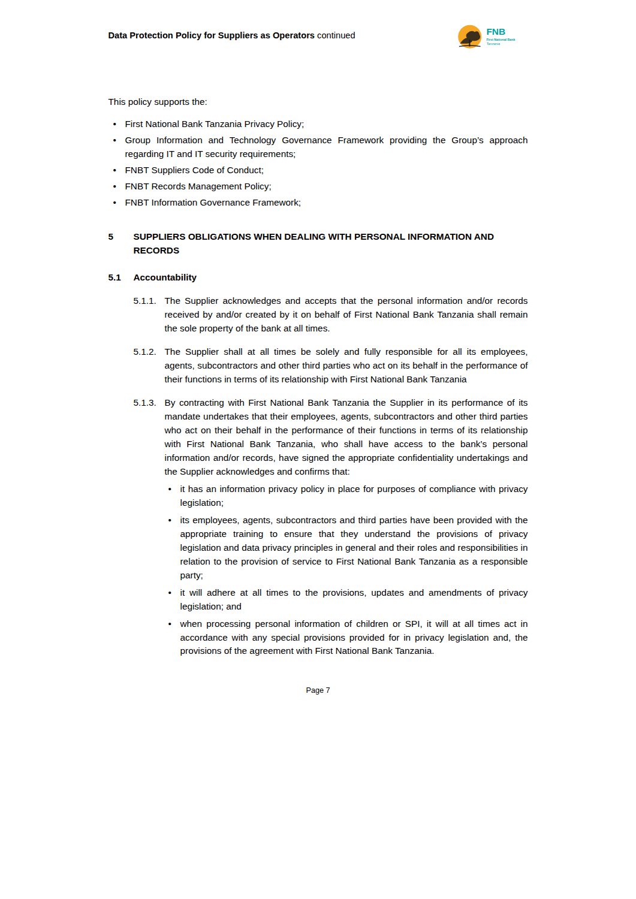Data Protection Policy for Suppliers as Operators continued
FNB First National Bank Tanzania
This policy supports the:
First National Bank Tanzania Privacy Policy;
Group Information and Technology Governance Framework providing the Group’s approach regarding IT and IT security requirements;
FNBT Suppliers Code of Conduct;
FNBT Records Management Policy;
FNBT Information Governance Framework;
5 SUPPLIERS OBLIGATIONS WHEN DEALING WITH PERSONAL INFORMATION AND RECORDS
5.1 Accountability
5.1.1.
The Supplier acknowledges and accepts that the personal information and/or records received by and/or created by it on behalf of First National Bank Tanzania shall remain the sole property of the bank at all times.
5.1.2.
The Supplier shall at all times be solely and fully responsible for all its employees, agents, subcontractors and other third parties who act on its behalf in the performance of their functions in terms of its relationship with First National Bank Tanzania
5.1.3.
By contracting with First National Bank Tanzania the Supplier in its performance of its mandate undertakes that their employees, agents, subcontractors and other third parties who act on their behalf in the performance of their functions in terms of its relationship with First National Bank Tanzania, who shall have access to the bank’s personal information and/or records, have signed the appropriate confidentiality undertakings and the Supplier acknowledges and confirms that:
it has an information privacy policy in place for purposes of compliance with privacy legislation;
its employees, agents, subcontractors and third parties have been provided with the appropriate training to ensure that they understand the provisions of privacy legislation and data privacy principles in general and their roles and responsibilities in relation to the provision of service to First National Bank Tanzania as a responsible party;
it will adhere at all times to the provisions, updates and amendments of privacy legislation; and
when processing personal information of children or SPI, it will at all times act in accordance with any special provisions provided for in privacy legislation and, the provisions of the agreement with First National Bank Tanzania.
Page 7